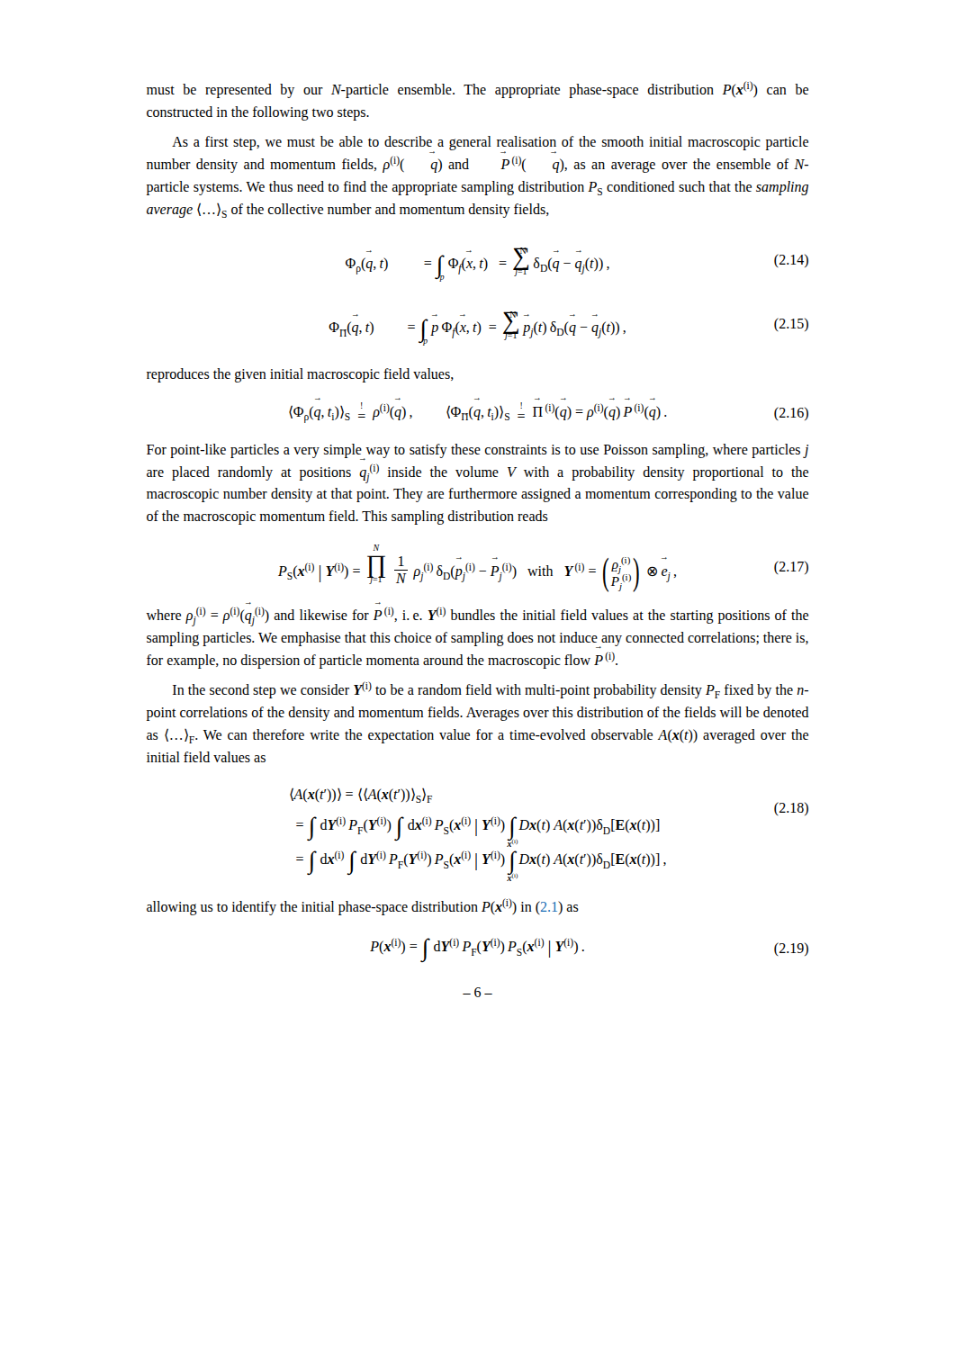must be represented by our N-particle ensemble. The appropriate phase-space distribution P(x(i)) can be constructed in the following two steps.
As a first step, we must be able to describe a general realisation of the smooth initial macroscopic particle number density and momentum fields, ρ(i)(q) and P (i)(q), as an average over the ensemble of N-particle systems. We thus need to find the appropriate sampling distribution PS conditioned such that the sampling average ⟨…⟩S of the collective number and momentum density fields,
Φρ(q, t) = ∫p Φf(x, t) = ∑j=1N δD(q − qj(t)) , (2.14)
ΦΠ(q, t) = ∫p p Φf(x, t) = ∑j=1N pj(t) δD(q − qj(t)) , (2.15)
reproduces the given initial macroscopic field values,
⟨Φρ(q, ti)⟩S != ρ(i)(q) , ⟨ΦΠ(q, ti)⟩S != Π (i)(q) = ρ(i)(q) P (i)(q) . (2.16)
For point-like particles a very simple way to satisfy these constraints is to use Poisson sampling, where particles j are placed randomly at positions qj(i) inside the volume V with a probability density proportional to the macroscopic number density at that point. They are furthermore assigned a momentum corresponding to the value of the macroscopic momentum field. This sampling distribution reads
PS(x(i) | Y(i)) = N∏j=1 1 N ρj(i) δD(pj(i) − Pj(i)) with Y (i) = (ρj(i) Pj(i)) ⊗ ej , (2.17)
where ρj(i) = ρ(i)(qj(i)) and likewise for P (i), i. e. Y(i) bundles the initial field values at the starting positions of the sampling particles. We emphasise that this choice of sampling does not induce any connected correlations; there is, for example, no dispersion of particle momenta around the macroscopic flow P (i).
In the second step we consider Y(i) to be a random field with multi-point probability density PF fixed by the n-point correlations of the density and momentum fields. Averages over this distribution of the fields will be denoted as ⟨…⟩F. We can therefore write the expectation value for a time-evolved observable A(x(t)) averaged over the initial field values as
⟨A(x(t′))⟩ = ⟨⟨A(x(t′))⟩S⟩F = ∫ dY(i) PF(Y(i)) ∫ dx(i) PS(x(i) | Y(i)) ∫x(i) Dx(t) A(x(t′))δD[E(x(t))] = ∫ dx(i) ∫ dY(i) PF(Y(i)) PS(x(i) | Y(i)) ∫x(i) Dx(t) A(x(t′))δD[E(x(t))] , (2.18)
allowing us to identify the initial phase-space distribution P(x(i)) in (2.1) as
P(x(i)) = ∫ dY(i) PF(Y(i)) PS(x(i) | Y(i)) . (2.19)
– 6 –